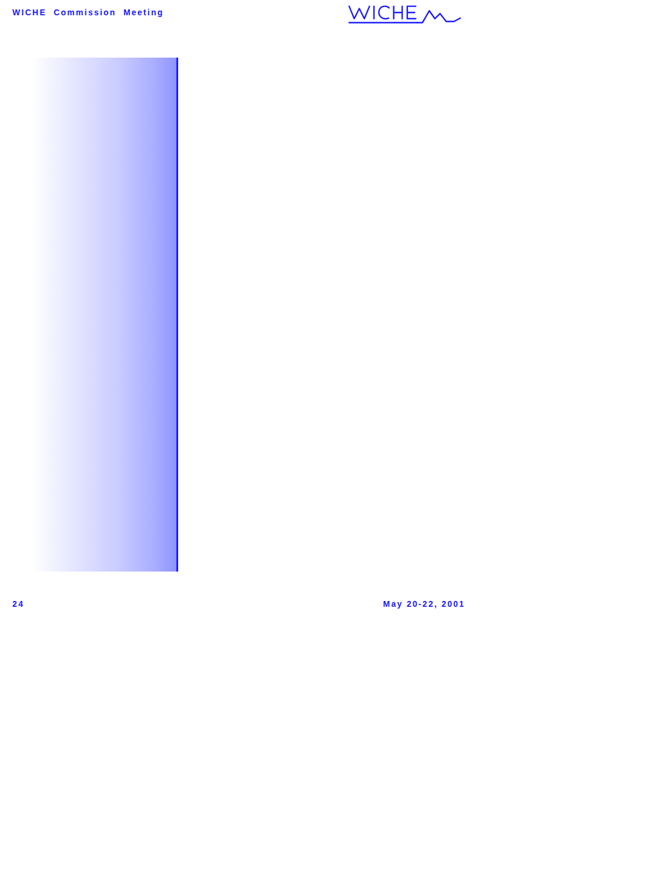WICHE Commission Meeting
24
May 20-22, 2001